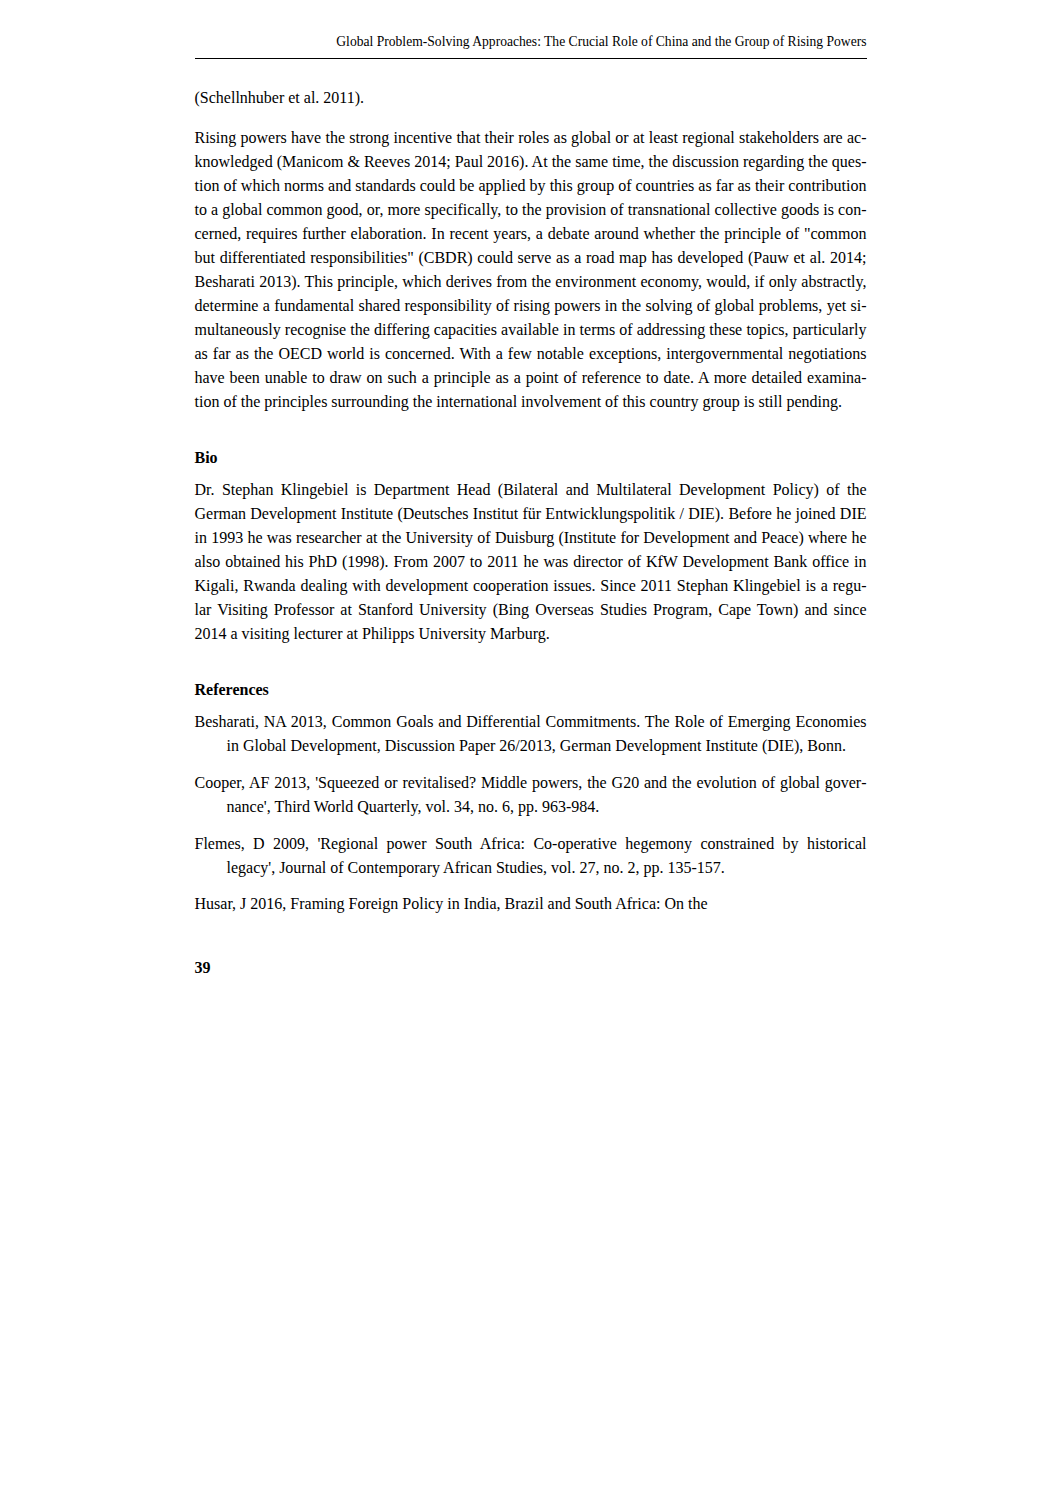Global Problem-Solving Approaches: The Crucial Role of China and the Group of Rising Powers
(Schellnhuber et al. 2011).
Rising powers have the strong incentive that their roles as global or at least regional stakeholders are acknowledged (Manicom & Reeves 2014; Paul 2016). At the same time, the discussion regarding the question of which norms and standards could be applied by this group of countries as far as their contribution to a global common good, or, more specifically, to the provision of transnational collective goods is concerned, requires further elaboration. In recent years, a debate around whether the principle of "common but differentiated responsibilities" (CBDR) could serve as a road map has developed (Pauw et al. 2014; Besharati 2013). This principle, which derives from the environment economy, would, if only abstractly, determine a fundamental shared responsibility of rising powers in the solving of global problems, yet simultaneously recognise the differing capacities available in terms of addressing these topics, particularly as far as the OECD world is concerned. With a few notable exceptions, intergovernmental negotiations have been unable to draw on such a principle as a point of reference to date. A more detailed examination of the principles surrounding the international involvement of this country group is still pending.
Bio
Dr. Stephan Klingebiel is Department Head (Bilateral and Multilateral Development Policy) of the German Development Institute (Deutsches Institut für Entwicklungspolitik / DIE). Before he joined DIE in 1993 he was researcher at the University of Duisburg (Institute for Development and Peace) where he also obtained his PhD (1998). From 2007 to 2011 he was director of KfW Development Bank office in Kigali, Rwanda dealing with development cooperation issues. Since 2011 Stephan Klingebiel is a regular Visiting Professor at Stanford University (Bing Overseas Studies Program, Cape Town) and since 2014 a visiting lecturer at Philipps University Marburg.
References
Besharati, NA 2013, Common Goals and Differential Commitments. The Role of Emerging Economies in Global Development, Discussion Paper 26/2013, German Development Institute (DIE), Bonn.
Cooper, AF 2013, 'Squeezed or revitalised? Middle powers, the G20 and the evolution of global governance', Third World Quarterly, vol. 34, no. 6, pp. 963-984.
Flemes, D 2009, 'Regional power South Africa: Co-operative hegemony constrained by historical legacy', Journal of Contemporary African Studies, vol. 27, no. 2, pp. 135-157.
Husar, J 2016, Framing Foreign Policy in India, Brazil and South Africa: On the
39